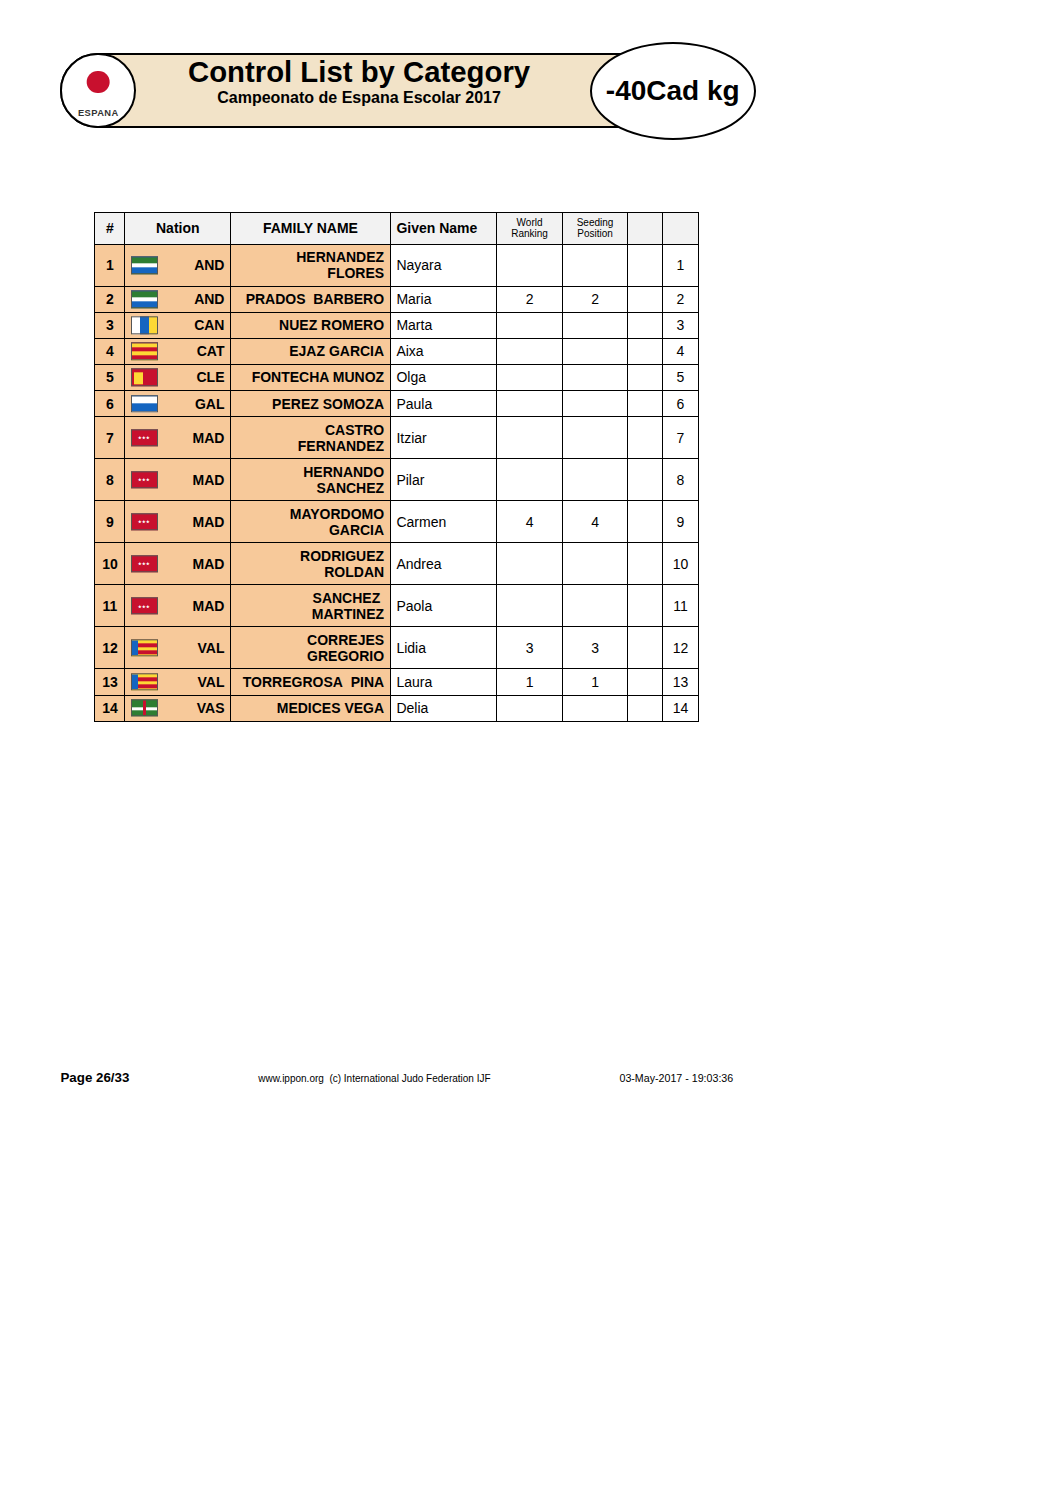ESPANA
Control List by Category
Campeonato de Espana Escolar 2017
-40Cad kg
| # | Nation | FAMILY NAME | Given Name | World Ranking | Seeding Position | | |
| --- | --- | --- | --- | --- | --- | --- | --- |
| 1 | AND | HERNANDEZ FLORES | Nayara | | | | 1 |
| 2 | AND | PRADOS BARBERO | Maria | 2 | 2 | | 2 |
| 3 | CAN | NUEZ ROMERO | Marta | | | | 3 |
| 4 | CAT | EJAZ GARCIA | Aixa | | | | 4 |
| 5 | CLE | FONTECHA MUNOZ | Olga | | | | 5 |
| 6 | GAL | PEREZ SOMOZA | Paula | | | | 6 |
| 7 | MAD | CASTRO FERNANDEZ | Itziar | | | | 7 |
| 8 | MAD | HERNANDO SANCHEZ | Pilar | | | | 8 |
| 9 | MAD | MAYORDOMO GARCIA | Carmen | 4 | 4 | | 9 |
| 10 | MAD | RODRIGUEZ ROLDAN | Andrea | | | | 10 |
| 11 | MAD | SANCHEZ MARTINEZ | Paola | | | | 11 |
| 12 | VAL | CORREJES GREGORIO | Lidia | 3 | 3 | | 12 |
| 13 | VAL | TORREGROSA PINA | Laura | 1 | 1 | | 13 |
| 14 | VAS | MEDICES VEGA | Delia | | | | 14 |
Page 26/33
www.ippon.org (c) International Judo Federation IJF
03-May-2017 - 19:03:36